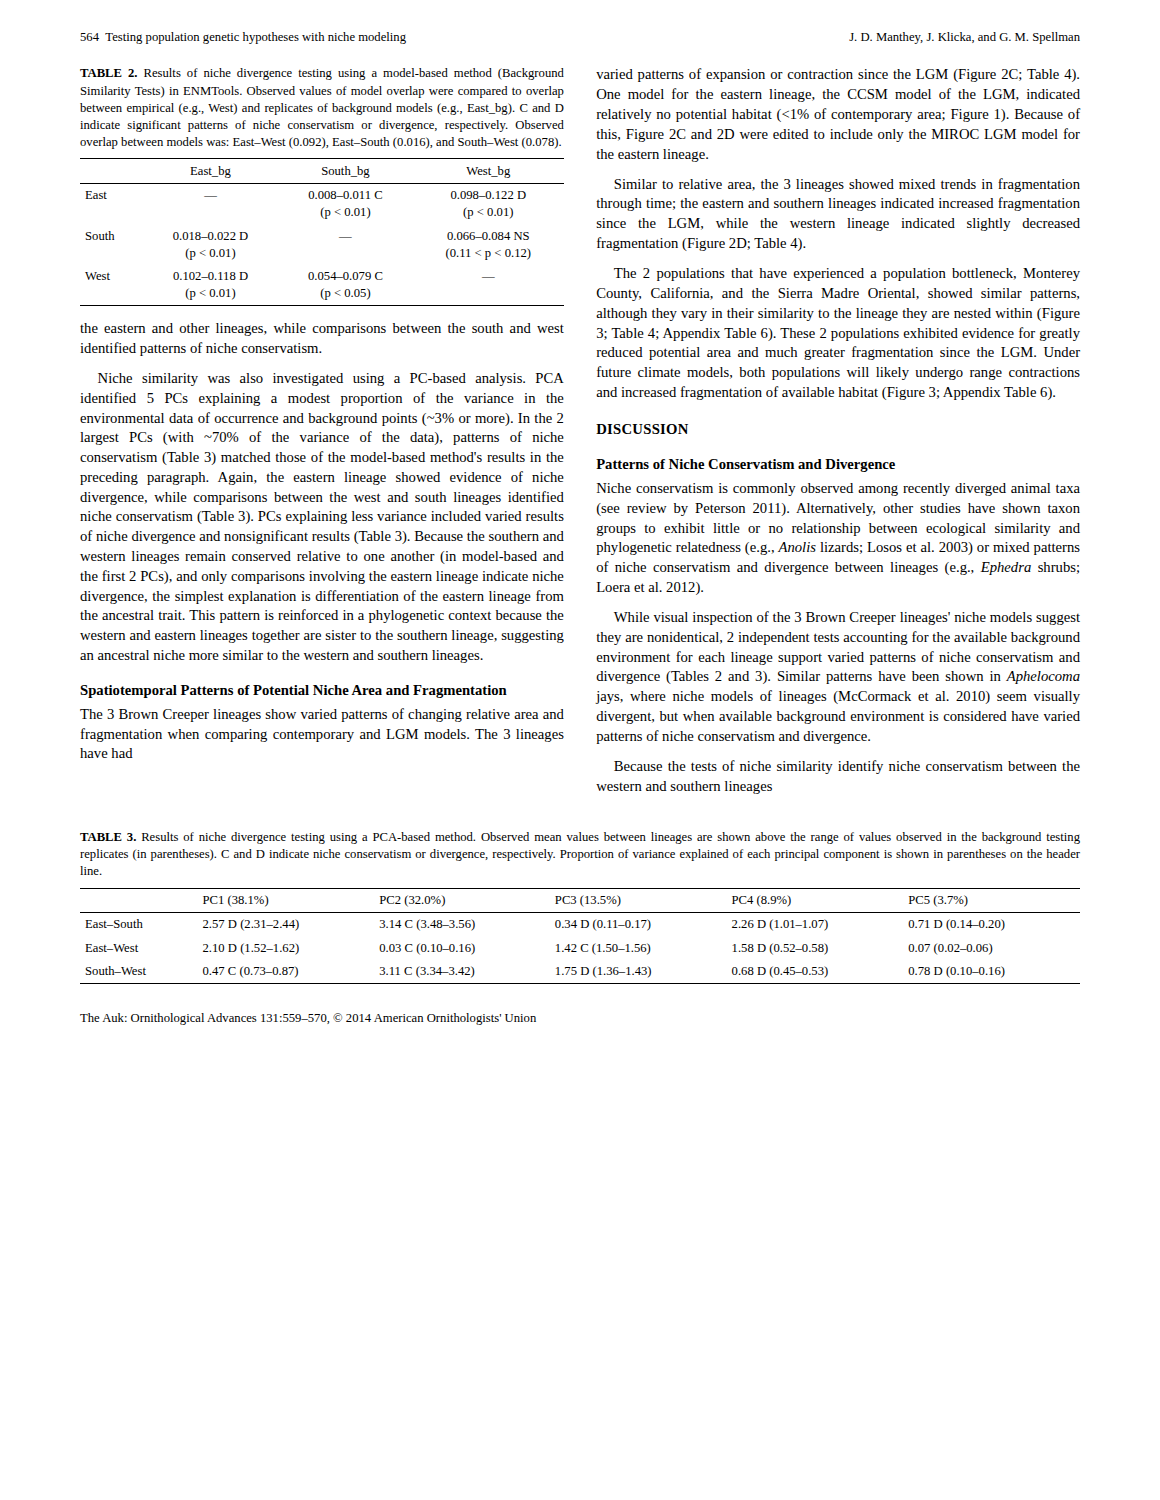564 Testing population genetic hypotheses with niche modeling
J. D. Manthey, J. Klicka, and G. M. Spellman
TABLE 2. Results of niche divergence testing using a model-based method (Background Similarity Tests) in ENMTools. Observed values of model overlap were compared to overlap between empirical (e.g., West) and replicates of background models (e.g., East_bg). C and D indicate significant patterns of niche conservatism or divergence, respectively. Observed overlap between models was: East–West (0.092), East–South (0.016), and South–West (0.078).
| | East_bg | South_bg | West_bg |
| --- | --- | --- | --- |
| East | — | 0.008–0.011 C (p < 0.01) | 0.098–0.122 D (p < 0.01) |
| South | 0.018–0.022 D (p < 0.01) | — | 0.066–0.084 NS (0.11 < p < 0.12) |
| West | 0.102–0.118 D (p < 0.01) | 0.054–0.079 C (p < 0.05) | — |
the eastern and other lineages, while comparisons between the south and west identified patterns of niche conservatism.
Niche similarity was also investigated using a PC-based analysis. PCA identified 5 PCs explaining a modest proportion of the variance in the environmental data of occurrence and background points (~3% or more). In the 2 largest PCs (with ~70% of the variance of the data), patterns of niche conservatism (Table 3) matched those of the model-based method's results in the preceding paragraph. Again, the eastern lineage showed evidence of niche divergence, while comparisons between the west and south lineages identified niche conservatism (Table 3). PCs explaining less variance included varied results of niche divergence and nonsignificant results (Table 3). Because the southern and western lineages remain conserved relative to one another (in model-based and the first 2 PCs), and only comparisons involving the eastern lineage indicate niche divergence, the simplest explanation is differentiation of the eastern lineage from the ancestral trait. This pattern is reinforced in a phylogenetic context because the western and eastern lineages together are sister to the southern lineage, suggesting an ancestral niche more similar to the western and southern lineages.
Spatiotemporal Patterns of Potential Niche Area and Fragmentation
The 3 Brown Creeper lineages show varied patterns of changing relative area and fragmentation when comparing contemporary and LGM models. The 3 lineages have had
varied patterns of expansion or contraction since the LGM (Figure 2C; Table 4). One model for the eastern lineage, the CCSM model of the LGM, indicated relatively no potential habitat (<1% of contemporary area; Figure 1). Because of this, Figure 2C and 2D were edited to include only the MIROC LGM model for the eastern lineage.
Similar to relative area, the 3 lineages showed mixed trends in fragmentation through time; the eastern and southern lineages indicated increased fragmentation since the LGM, while the western lineage indicated slightly decreased fragmentation (Figure 2D; Table 4).
The 2 populations that have experienced a population bottleneck, Monterey County, California, and the Sierra Madre Oriental, showed similar patterns, although they vary in their similarity to the lineage they are nested within (Figure 3; Table 4; Appendix Table 6). These 2 populations exhibited evidence for greatly reduced potential area and much greater fragmentation since the LGM. Under future climate models, both populations will likely undergo range contractions and increased fragmentation of available habitat (Figure 3; Appendix Table 6).
DISCUSSION
Patterns of Niche Conservatism and Divergence
Niche conservatism is commonly observed among recently diverged animal taxa (see review by Peterson 2011). Alternatively, other studies have shown taxon groups to exhibit little or no relationship between ecological similarity and phylogenetic relatedness (e.g., Anolis lizards; Losos et al. 2003) or mixed patterns of niche conservatism and divergence between lineages (e.g., Ephedra shrubs; Loera et al. 2012).
While visual inspection of the 3 Brown Creeper lineages' niche models suggest they are nonidentical, 2 independent tests accounting for the available background environment for each lineage support varied patterns of niche conservatism and divergence (Tables 2 and 3). Similar patterns have been shown in Aphelocoma jays, where niche models of lineages (McCormack et al. 2010) seem visually divergent, but when available background environment is considered have varied patterns of niche conservatism and divergence.
Because the tests of niche similarity identify niche conservatism between the western and southern lineages
TABLE 3. Results of niche divergence testing using a PCA-based method. Observed mean values between lineages are shown above the range of values observed in the background testing replicates (in parentheses). C and D indicate niche conservatism or divergence, respectively. Proportion of variance explained of each principal component is shown in parentheses on the header line.
| | PC1 (38.1%) | PC2 (32.0%) | PC3 (13.5%) | PC4 (8.9%) | PC5 (3.7%) |
| --- | --- | --- | --- | --- | --- |
| East–South | 2.57 D (2.31–2.44) | 3.14 C (3.48–3.56) | 0.34 D (0.11–0.17) | 2.26 D (1.01–1.07) | 0.71 D (0.14–0.20) |
| East–West | 2.10 D (1.52–1.62) | 0.03 C (0.10–0.16) | 1.42 C (1.50–1.56) | 1.58 D (0.52–0.58) | 0.07 (0.02–0.06) |
| South–West | 0.47 C (0.73–0.87) | 3.11 C (3.34–3.42) | 1.75 D (1.36–1.43) | 0.68 D (0.45–0.53) | 0.78 D (0.10–0.16) |
The Auk: Ornithological Advances 131:559–570, © 2014 American Ornithologists' Union